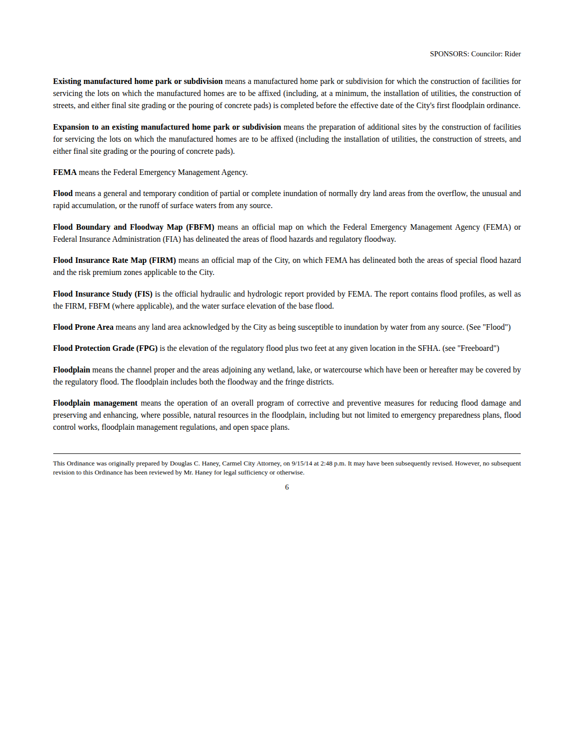SPONSORS: Councilor: Rider
Existing manufactured home park or subdivision means a manufactured home park or subdivision for which the construction of facilities for servicing the lots on which the manufactured homes are to be affixed (including, at a minimum, the installation of utilities, the construction of streets, and either final site grading or the pouring of concrete pads) is completed before the effective date of the City's first floodplain ordinance.
Expansion to an existing manufactured home park or subdivision means the preparation of additional sites by the construction of facilities for servicing the lots on which the manufactured homes are to be affixed (including the installation of utilities, the construction of streets, and either final site grading or the pouring of concrete pads).
FEMA means the Federal Emergency Management Agency.
Flood means a general and temporary condition of partial or complete inundation of normally dry land areas from the overflow, the unusual and rapid accumulation, or the runoff of surface waters from any source.
Flood Boundary and Floodway Map (FBFM) means an official map on which the Federal Emergency Management Agency (FEMA) or Federal Insurance Administration (FIA) has delineated the areas of flood hazards and regulatory floodway.
Flood Insurance Rate Map (FIRM) means an official map of the City, on which FEMA has delineated both the areas of special flood hazard and the risk premium zones applicable to the City.
Flood Insurance Study (FIS) is the official hydraulic and hydrologic report provided by FEMA. The report contains flood profiles, as well as the FIRM, FBFM (where applicable), and the water surface elevation of the base flood.
Flood Prone Area means any land area acknowledged by the City as being susceptible to inundation by water from any source. (See "Flood")
Flood Protection Grade (FPG) is the elevation of the regulatory flood plus two feet at any given location in the SFHA. (see "Freeboard")
Floodplain means the channel proper and the areas adjoining any wetland, lake, or watercourse which have been or hereafter may be covered by the regulatory flood. The floodplain includes both the floodway and the fringe districts.
Floodplain management means the operation of an overall program of corrective and preventive measures for reducing flood damage and preserving and enhancing, where possible, natural resources in the floodplain, including but not limited to emergency preparedness plans, flood control works, floodplain management regulations, and open space plans.
This Ordinance was originally prepared by Douglas C. Haney, Carmel City Attorney, on 9/15/14 at 2:48 p.m. It may have been subsequently revised. However, no subsequent revision to this Ordinance has been reviewed by Mr. Haney for legal sufficiency or otherwise.
6